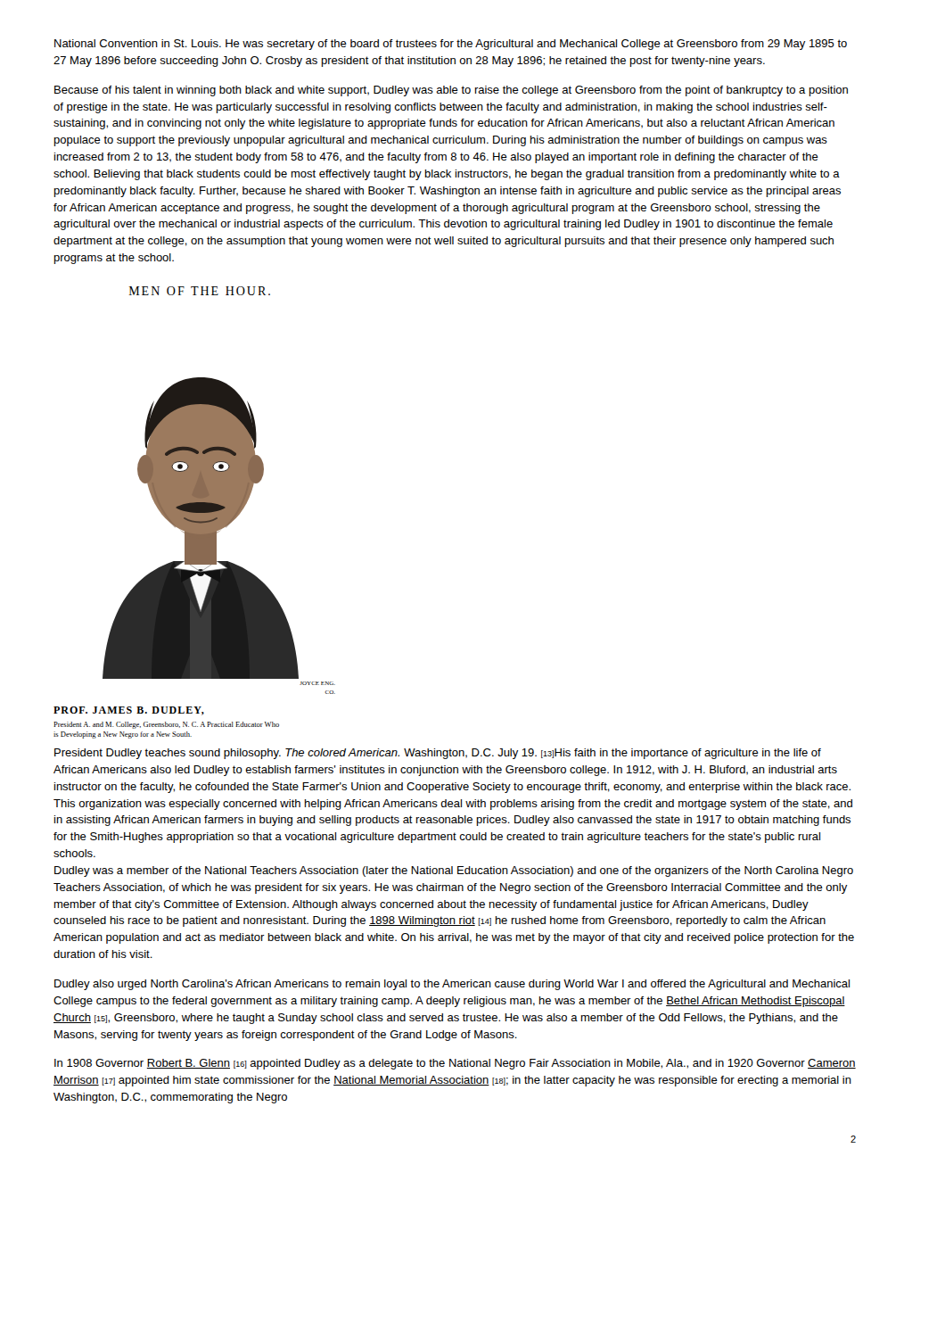National Convention in St. Louis. He was secretary of the board of trustees for the Agricultural and Mechanical College at Greensboro from 29 May 1895 to 27 May 1896 before succeeding John O. Crosby as president of that institution on 28 May 1896; he retained the post for twenty-nine years.
Because of his talent in winning both black and white support, Dudley was able to raise the college at Greensboro from the point of bankruptcy to a position of prestige in the state. He was particularly successful in resolving conflicts between the faculty and administration, in making the school industries self-sustaining, and in convincing not only the white legislature to appropriate funds for education for African Americans, but also a reluctant African American populace to support the previously unpopular agricultural and mechanical curriculum. During his administration the number of buildings on campus was increased from 2 to 13, the student body from 58 to 476, and the faculty from 8 to 46. He also played an important role in defining the character of the school. Believing that black students could be most effectively taught by black instructors, he began the gradual transition from a predominantly white to a predominantly black faculty. Further, because he shared with Booker T. Washington an intense faith in agriculture and public service as the principal areas for African American acceptance and progress, he sought the development of a thorough agricultural program at the Greensboro school, stressing the agricultural over the mechanical or industrial aspects of the curriculum. This devotion to agricultural training led Dudley in 1901 to discontinue the female department at the college, on the assumption that young women were not well suited to agricultural pursuits and that their presence only hampered such programs at the school.
MEN OF THE HOUR.
JOYCE ENG.
CO.
PROF. JAMES B. DUDLEY,
President A. and M. College, Greensboro, N. C. A Practical Educator Who
is Developing a New Negro for a New South.
President Dudley teaches sound philosophy. The colored American. Washington, D.C. July 19. [13] His faith in the importance of agriculture in the life of African Americans also led Dudley to establish farmers' institutes in conjunction with the Greensboro college. In 1912, with J. H. Bluford, an industrial arts instructor on the faculty, he cofounded the State Farmer's Union and Cooperative Society to encourage thrift, economy, and enterprise within the black race. This organization was especially concerned with helping African Americans deal with problems arising from the credit and mortgage system of the state, and in assisting African American farmers in buying and selling products at reasonable prices. Dudley also canvassed the state in 1917 to obtain matching funds for the Smith-Hughes appropriation so that a vocational agriculture department could be created to train agriculture teachers for the state's public rural schools.
Dudley was a member of the National Teachers Association (later the National Education Association) and one of the organizers of the North Carolina Negro Teachers Association, of which he was president for six years. He was chairman of the Negro section of the Greensboro Interracial Committee and the only member of that city's Committee of Extension. Although always concerned about the necessity of fundamental justice for African Americans, Dudley counseled his race to be patient and nonresistant. During the 1898 Wilmington riot [14] he rushed home from Greensboro, reportedly to calm the African American population and act as mediator between black and white. On his arrival, he was met by the mayor of that city and received police protection for the duration of his visit.
Dudley also urged North Carolina's African Americans to remain loyal to the American cause during World War I and offered the Agricultural and Mechanical College campus to the federal government as a military training camp. A deeply religious man, he was a member of the Bethel African Methodist Episcopal Church [15], Greensboro, where he taught a Sunday school class and served as trustee. He was also a member of the Odd Fellows, the Pythians, and the Masons, serving for twenty years as foreign correspondent of the Grand Lodge of Masons.
In 1908 Governor Robert B. Glenn [16] appointed Dudley as a delegate to the National Negro Fair Association in Mobile, Ala., and in 1920 Governor Cameron Morrison [17] appointed him state commissioner for the National Memorial Association [18]; in the latter capacity he was responsible for erecting a memorial in Washington, D.C., commemorating the Negro
2